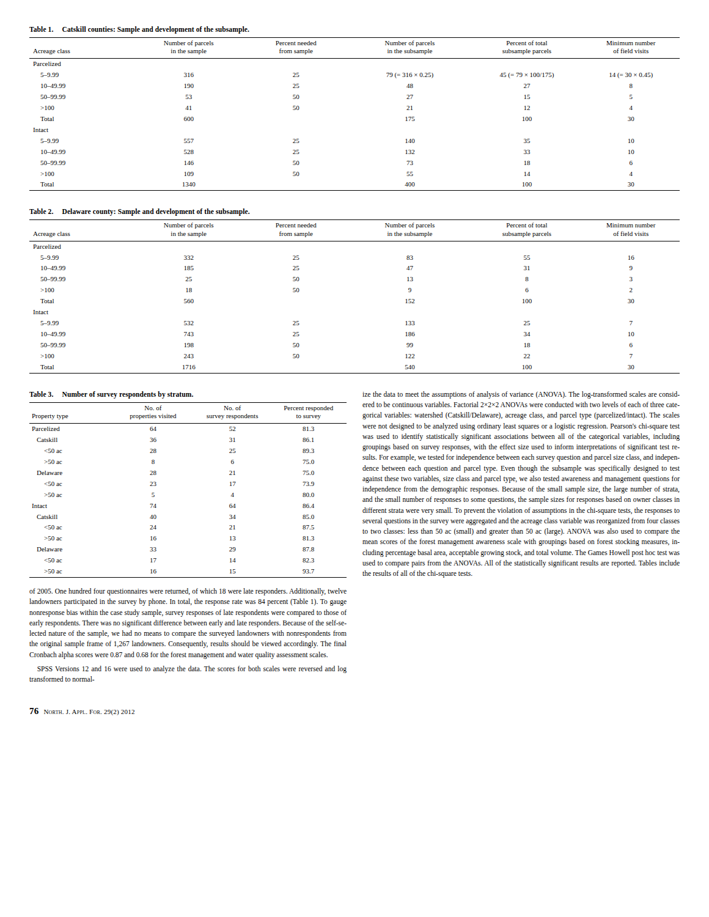Table 1. Catskill counties: Sample and development of the subsample.
| Acreage class | Number of parcels in the sample | Percent needed from sample | Number of parcels in the subsample | Percent of total subsample parcels | Minimum number of field visits |
| --- | --- | --- | --- | --- | --- |
| Parcelized |
| 5–9.99 | 316 | 25 | 79 (= 316 × 0.25) | 45 (= 79 × 100/175) | 14 (= 30 × 0.45) |
| 10–49.99 | 190 | 25 | 48 | 27 | 8 |
| 50–99.99 | 53 | 50 | 27 | 15 | 5 |
| >100 | 41 | 50 | 21 | 12 | 4 |
| Total | 600 | | 175 | 100 | 30 |
| Intact |
| 5–9.99 | 557 | 25 | 140 | 35 | 10 |
| 10–49.99 | 528 | 25 | 132 | 33 | 10 |
| 50–99.99 | 146 | 50 | 73 | 18 | 6 |
| >100 | 109 | 50 | 55 | 14 | 4 |
| Total | 1340 | | 400 | 100 | 30 |
Table 2. Delaware county: Sample and development of the subsample.
| Acreage class | Number of parcels in the sample | Percent needed from sample | Number of parcels in the subsample | Percent of total subsample parcels | Minimum number of field visits |
| --- | --- | --- | --- | --- | --- |
| Parcelized |
| 5–9.99 | 332 | 25 | 83 | 55 | 16 |
| 10–49.99 | 185 | 25 | 47 | 31 | 9 |
| 50–99.99 | 25 | 50 | 13 | 8 | 3 |
| >100 | 18 | 50 | 9 | 6 | 2 |
| Total | 560 | | 152 | 100 | 30 |
| Intact |
| 5–9.99 | 532 | 25 | 133 | 25 | 7 |
| 10–49.99 | 743 | 25 | 186 | 34 | 10 |
| 50–99.99 | 198 | 50 | 99 | 18 | 6 |
| >100 | 243 | 50 | 122 | 22 | 7 |
| Total | 1716 | | 540 | 100 | 30 |
Table 3. Number of survey respondents by stratum.
| Property type | No. of properties visited | No. of survey respondents | Percent responded to survey |
| --- | --- | --- | --- |
| Parcelized | 64 | 52 | 81.3 |
| Catskill | 36 | 31 | 86.1 |
| <50 ac | 28 | 25 | 89.3 |
| >50 ac | 8 | 6 | 75.0 |
| Delaware | 28 | 21 | 75.0 |
| <50 ac | 23 | 17 | 73.9 |
| >50 ac | 5 | 4 | 80.0 |
| Intact | 74 | 64 | 86.4 |
| Catskill | 40 | 34 | 85.0 |
| <50 ac | 24 | 21 | 87.5 |
| >50 ac | 16 | 13 | 81.3 |
| Delaware | 33 | 29 | 87.8 |
| <50 ac | 17 | 14 | 82.3 |
| >50 ac | 16 | 15 | 93.7 |
of 2005. One hundred four questionnaires were returned, of which 18 were late responders. Additionally, twelve landowners participated in the survey by phone. In total, the response rate was 84 percent (Table 1). To gauge nonresponse bias within the case study sample, survey responses of late respondents were compared to those of early respondents. There was no significant difference between early and late responders. Because of the self-selected nature of the sample, we had no means to compare the surveyed landowners with nonrespondents from the original sample frame of 1,267 landowners. Consequently, results should be viewed accordingly. The final Cronbach alpha scores were 0.87 and 0.68 for the forest management and water quality assessment scales.
SPSS Versions 12 and 16 were used to analyze the data. The scores for both scales were reversed and log transformed to normal-
ize the data to meet the assumptions of analysis of variance (ANOVA). The log-transformed scales are considered to be continuous variables. Factorial 2×2×2 ANOVAs were conducted with two levels of each of three categorical variables: watershed (Catskill/Delaware), acreage class, and parcel type (parcelized/intact). The scales were not designed to be analyzed using ordinary least squares or a logistic regression. Pearson's chi-square test was used to identify statistically significant associations between all of the categorical variables, including groupings based on survey responses, with the effect size used to inform interpretations of significant test results. For example, we tested for independence between each survey question and parcel size class, and independence between each question and parcel type. Even though the subsample was specifically designed to test against these two variables, size class and parcel type, we also tested awareness and management questions for independence from the demographic responses. Because of the small sample size, the large number of strata, and the small number of responses to some questions, the sample sizes for responses based on owner classes in different strata were very small. To prevent the violation of assumptions in the chi-square tests, the responses to several questions in the survey were aggregated and the acreage class variable was reorganized from four classes to two classes: less than 50 ac (small) and greater than 50 ac (large). ANOVA was also used to compare the mean scores of the forest management awareness scale with groupings based on forest stocking measures, including percentage basal area, acceptable growing stock, and total volume. The Games Howell post hoc test was used to compare pairs from the ANOVAs. All of the statistically significant results are reported. Tables include the results of all of the chi-square tests.
76 North. J. Appl. For. 29(2) 2012